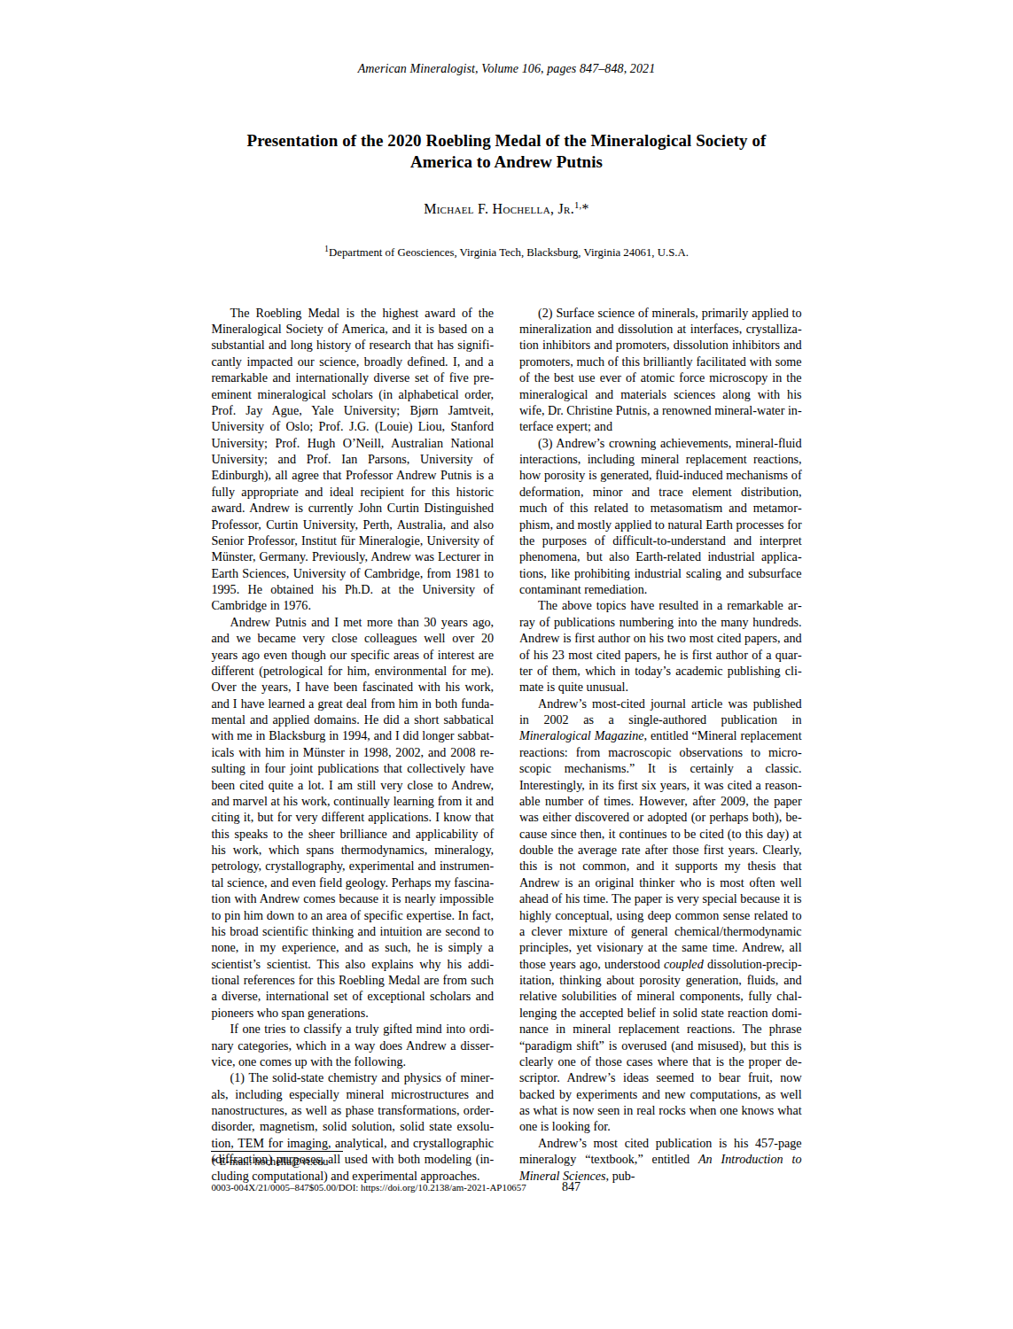American Mineralogist, Volume 106, pages 847–848, 2021
Presentation of the 2020 Roebling Medal of the Mineralogical Society of America to Andrew Putnis
Michael F. Hochella, Jr.1,*
1Department of Geosciences, Virginia Tech, Blacksburg, Virginia 24061, U.S.A.
The Roebling Medal is the highest award of the Mineralogical Society of America, and it is based on a substantial and long history of research that has significantly impacted our science, broadly defined. I, and a remarkable and internationally diverse set of five preeminent mineralogical scholars (in alphabetical order, Prof. Jay Ague, Yale University; Bjørn Jamtveit, University of Oslo; Prof. J.G. (Louie) Liou, Stanford University; Prof. Hugh O’Neill, Australian National University; and Prof. Ian Parsons, University of Edinburgh), all agree that Professor Andrew Putnis is a fully appropriate and ideal recipient for this historic award. Andrew is currently John Curtin Distinguished Professor, Curtin University, Perth, Australia, and also Senior Professor, Institut für Mineralogie, University of Münster, Germany. Previously, Andrew was Lecturer in Earth Sciences, University of Cambridge, from 1981 to 1995. He obtained his Ph.D. at the University of Cambridge in 1976.
Andrew Putnis and I met more than 30 years ago, and we became very close colleagues well over 20 years ago even though our specific areas of interest are different (petrological for him, environmental for me). Over the years, I have been fascinated with his work, and I have learned a great deal from him in both fundamental and applied domains. He did a short sabbatical with me in Blacksburg in 1994, and I did longer sabbaticals with him in Münster in 1998, 2002, and 2008 resulting in four joint publications that collectively have been cited quite a lot. I am still very close to Andrew, and marvel at his work, continually learning from it and citing it, but for very different applications. I know that this speaks to the sheer brilliance and applicability of his work, which spans thermodynamics, mineralogy, petrology, crystallography, experimental and instrumental science, and even field geology. Perhaps my fascination with Andrew comes because it is nearly impossible to pin him down to an area of specific expertise. In fact, his broad scientific thinking and intuition are second to none, in my experience, and as such, he is simply a scientist’s scientist. This also explains why his additional references for this Roebling Medal are from such a diverse, international set of exceptional scholars and pioneers who span generations.
If one tries to classify a truly gifted mind into ordinary categories, which in a way does Andrew a disservice, one comes up with the following.
(1) The solid-state chemistry and physics of minerals, including especially mineral microstructures and nanostructures, as well as phase transformations, order-disorder, magnetism, solid solution, solid state exsolution, TEM for imaging, analytical, and crystallographic (diffraction) purposes, all used with both modeling (including computational) and experimental approaches.
(2) Surface science of minerals, primarily applied to mineralization and dissolution at interfaces, crystallization inhibitors and promoters, dissolution inhibitors and promoters, much of this brilliantly facilitated with some of the best use ever of atomic force microscopy in the mineralogical and materials sciences along with his wife, Dr. Christine Putnis, a renowned mineral-water interface expert; and
(3) Andrew’s crowning achievements, mineral-fluid interactions, including mineral replacement reactions, how porosity is generated, fluid-induced mechanisms of deformation, minor and trace element distribution, much of this related to metasomatism and metamorphism, and mostly applied to natural Earth processes for the purposes of difficult-to-understand and interpret phenomena, but also Earth-related industrial applications, like prohibiting industrial scaling and subsurface contaminant remediation.
The above topics have resulted in a remarkable array of publications numbering into the many hundreds. Andrew is first author on his two most cited papers, and of his 23 most cited papers, he is first author of a quarter of them, which in today’s academic publishing climate is quite unusual.
Andrew’s most-cited journal article was published in 2002 as a single-authored publication in Mineralogical Magazine, entitled “Mineral replacement reactions: from macroscopic observations to microscopic mechanisms.” It is certainly a classic. Interestingly, in its first six years, it was cited a reasonable number of times. However, after 2009, the paper was either discovered or adopted (or perhaps both), because since then, it continues to be cited (to this day) at double the average rate after those first years. Clearly, this is not common, and it supports my thesis that Andrew is an original thinker who is most often well ahead of his time. The paper is very special because it is highly conceptual, using deep common sense related to a clever mixture of general chemical/thermodynamic principles, yet visionary at the same time. Andrew, all those years ago, understood coupled dissolution-precipitation, thinking about porosity generation, fluids, and relative solubilities of mineral components, fully challenging the accepted belief in solid state reaction dominance in mineral replacement reactions. The phrase “paradigm shift” is overused (and misused), but this is clearly one of those cases where that is the proper descriptor. Andrew’s ideas seemed to bear fruit, now backed by experiments and new computations, as well as what is now seen in real rocks when one knows what one is looking for.
Andrew’s most cited publication is his 457-page mineralogy “textbook,” entitled An Introduction to Mineral Sciences, pub-
* E-mail: hochella@vt.edu
0003-004X/21/0005–847$05.00/DOI: https://doi.org/10.2138/am-2021-AP10657 847